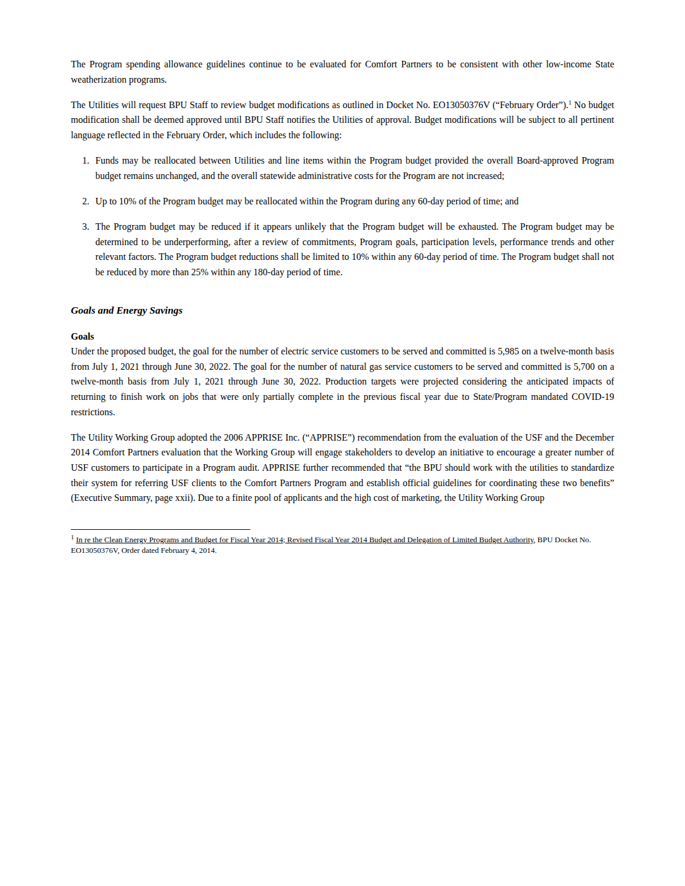The Program spending allowance guidelines continue to be evaluated for Comfort Partners to be consistent with other low-income State weatherization programs.
The Utilities will request BPU Staff to review budget modifications as outlined in Docket No. EO13050376V (“February Order”).1 No budget modification shall be deemed approved until BPU Staff notifies the Utilities of approval. Budget modifications will be subject to all pertinent language reflected in the February Order, which includes the following:
Funds may be reallocated between Utilities and line items within the Program budget provided the overall Board-approved Program budget remains unchanged, and the overall statewide administrative costs for the Program are not increased;
Up to 10% of the Program budget may be reallocated within the Program during any 60-day period of time; and
The Program budget may be reduced if it appears unlikely that the Program budget will be exhausted. The Program budget may be determined to be underperforming, after a review of commitments, Program goals, participation levels, performance trends and other relevant factors. The Program budget reductions shall be limited to 10% within any 60-day period of time. The Program budget shall not be reduced by more than 25% within any 180-day period of time.
Goals and Energy Savings
Goals
Under the proposed budget, the goal for the number of electric service customers to be served and committed is 5,985 on a twelve-month basis from July 1, 2021 through June 30, 2022. The goal for the number of natural gas service customers to be served and committed is 5,700 on a twelve-month basis from July 1, 2021 through June 30, 2022. Production targets were projected considering the anticipated impacts of returning to finish work on jobs that were only partially complete in the previous fiscal year due to State/Program mandated COVID-19 restrictions.
The Utility Working Group adopted the 2006 APPRISE Inc. (“APPRISE”) recommendation from the evaluation of the USF and the December 2014 Comfort Partners evaluation that the Working Group will engage stakeholders to develop an initiative to encourage a greater number of USF customers to participate in a Program audit. APPRISE further recommended that “the BPU should work with the utilities to standardize their system for referring USF clients to the Comfort Partners Program and establish official guidelines for coordinating these two benefits” (Executive Summary, page xxii). Due to a finite pool of applicants and the high cost of marketing, the Utility Working Group
1 In re the Clean Energy Programs and Budget for Fiscal Year 2014; Revised Fiscal Year 2014 Budget and Delegation of Limited Budget Authority, BPU Docket No. EO13050376V, Order dated February 4, 2014.